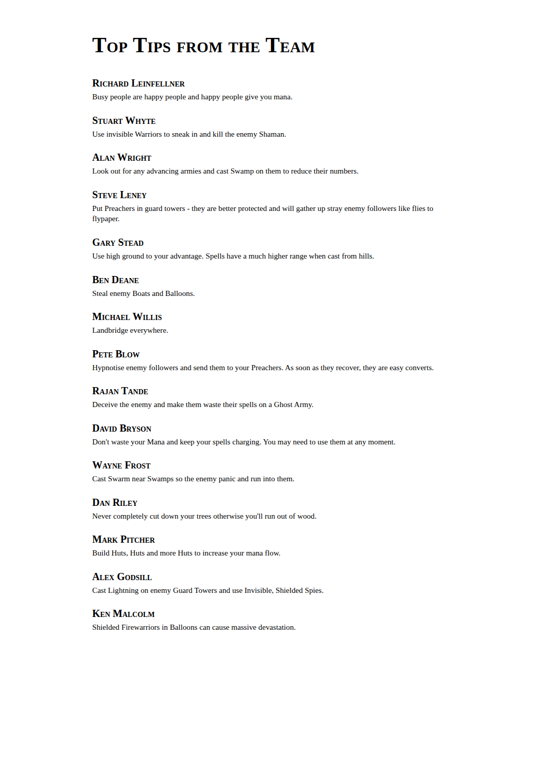Top Tips from the Team
Richard Leinfellner
Busy people are happy people and happy people give you mana.
Stuart Whyte
Use invisible Warriors to sneak in and kill the enemy Shaman.
Alan Wright
Look out for any advancing armies and cast Swamp on them to reduce their numbers.
Steve Leney
Put Preachers in guard towers - they are better protected and will gather up stray enemy followers like flies to flypaper.
Gary Stead
Use high ground to your advantage. Spells have a much higher range when cast from hills.
Ben Deane
Steal enemy Boats and Balloons.
Michael Willis
Landbridge everywhere.
Pete Blow
Hypnotise enemy followers and send them to your Preachers. As soon as they recover, they are easy converts.
Rajan Tande
Deceive the enemy and make them waste their spells on a Ghost Army.
David Bryson
Don't waste your Mana and keep your spells charging. You may need to use them at any moment.
Wayne Frost
Cast Swarm near Swamps so the enemy panic and run into them.
Dan Riley
Never completely cut down your trees otherwise you'll run out of wood.
Mark Pitcher
Build Huts, Huts and more Huts to increase your mana flow.
Alex Godsill
Cast Lightning on enemy Guard Towers and use Invisible, Shielded Spies.
Ken Malcolm
Shielded Firewarriors in Balloons can cause massive devastation.